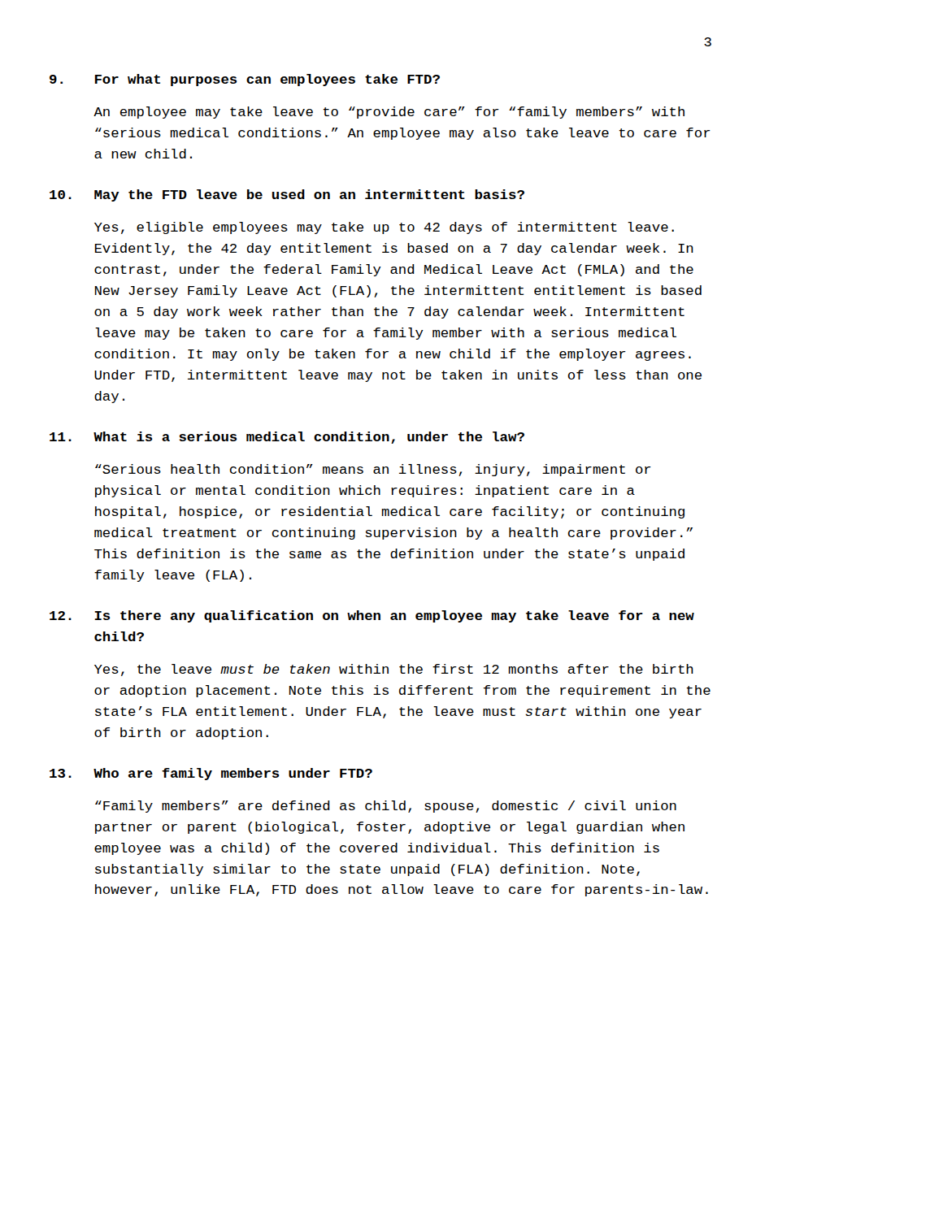3
9. For what purposes can employees take FTD?
An employee may take leave to “provide care” for “family members” with “serious medical conditions.” An employee may also take leave to care for a new child.
10. May the FTD leave be used on an intermittent basis?
Yes, eligible employees may take up to 42 days of intermittent leave. Evidently, the 42 day entitlement is based on a 7 day calendar week. In contrast, under the federal Family and Medical Leave Act (FMLA) and the New Jersey Family Leave Act (FLA), the intermittent entitlement is based on a 5 day work week rather than the 7 day calendar week. Intermittent leave may be taken to care for a family member with a serious medical condition. It may only be taken for a new child if the employer agrees. Under FTD, intermittent leave may not be taken in units of less than one day.
11. What is a serious medical condition, under the law?
“Serious health condition” means an illness, injury, impairment or physical or mental condition which requires: inpatient care in a hospital, hospice, or residential medical care facility; or continuing medical treatment or continuing supervision by a health care provider.” This definition is the same as the definition under the state’s unpaid family leave (FLA).
12. Is there any qualification on when an employee may take leave for a new child?
Yes, the leave must be taken within the first 12 months after the birth or adoption placement. Note this is different from the requirement in the state’s FLA entitlement. Under FLA, the leave must start within one year of birth or adoption.
13. Who are family members under FTD?
“Family members” are defined as child, spouse, domestic / civil union partner or parent (biological, foster, adoptive or legal guardian when employee was a child) of the covered individual. This definition is substantially similar to the state unpaid (FLA) definition. Note, however, unlike FLA, FTD does not allow leave to care for parents-in-law.